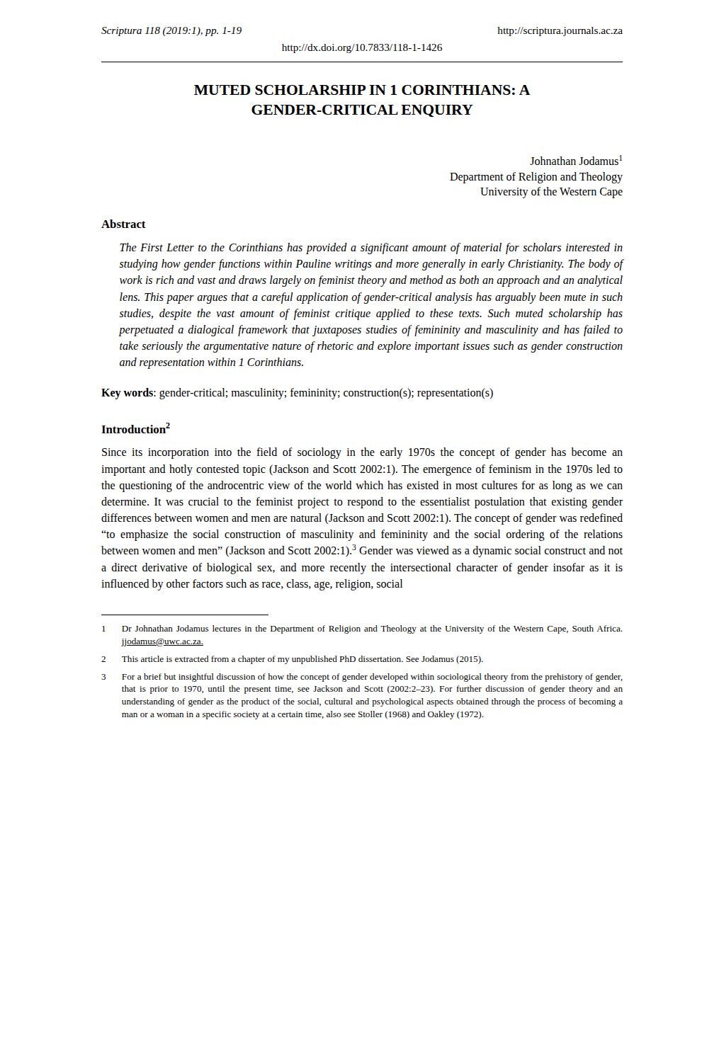Scriptura 118 (2019:1), pp. 1-19 http://scriptura.journals.ac.za
http://dx.doi.org/10.7833/118-1-1426
Muted Scholarship in 1 Corinthians: A
Gender-Critical Enquiry
Johnathan Jodamus1
Department of Religion and Theology University of the Western Cape
Abstract
The First Letter to the Corinthians has provided a significant amount of material for scholars interested in studying how gender functions within Pauline writings and more generally in early Christianity. The body of work is rich and vast and draws largely on feminist theory and method as both an approach and an analytical lens. This paper argues that a careful application of gender-critical analysis has arguably been mute in such studies, despite the vast amount of feminist critique applied to these texts. Such muted scholarship has perpetuated a dialogical framework that juxtaposes studies of femininity and masculinity and has failed to take seriously the argumentative nature of rhetoric and explore important issues such as gender construction and representation within 1 Corinthians.
Key words: gender-critical; masculinity; femininity; construction(s); representation(s)
Introduction2
Since its incorporation into the field of sociology in the early 1970s the concept of gender has become an important and hotly contested topic (Jackson and Scott 2002:1). The emergence of feminism in the 1970s led to the questioning of the androcentric view of the world which has existed in most cultures for as long as we can determine. It was crucial to the feminist project to respond to the essentialist postulation that existing gender differences between women and men are natural (Jackson and Scott 2002:1). The concept of gender was redefined “to emphasize the social construction of masculinity and femininity and the social ordering of the relations between women and men” (Jackson and Scott 2002:1).3 Gender was viewed as a dynamic social construct and not a direct derivative of biological sex, and more recently the intersectional character of gender insofar as it is influenced by other factors such as race, class, age, religion, social
Dr Johnathan Jodamus lectures in the Department of Religion and Theology at the University of the Western Cape, South Africa. jjodamus@uwc.ac.za.
This article is extracted from a chapter of my unpublished PhD dissertation. See Jodamus (2015).
For a brief but insightful discussion of how the concept of gender developed within sociological theory from the prehistory of gender, that is prior to 1970, until the present time, see Jackson and Scott (2002:2–23). For further discussion of gender theory and an understanding of gender as the product of the social, cultural and psychological aspects obtained through the process of becoming a man or a woman in a specific society at a certain time, also see Stoller (1968) and Oakley (1972).